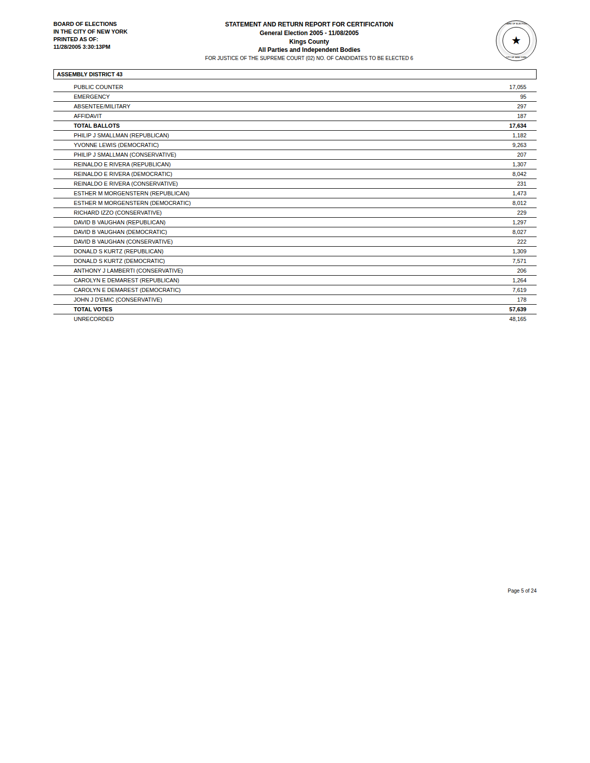BOARD OF ELECTIONS
IN THE CITY OF NEW YORK
PRINTED AS OF:
11/28/2005 3:30:13PM
STATEMENT AND RETURN REPORT FOR CERTIFICATION
General Election 2005 - 11/08/2005
Kings County
All Parties and Independent Bodies
FOR JUSTICE OF THE SUPREME COURT (02) NO. OF CANDIDATES TO BE ELECTED 6
BOARD OF ELECTIONS
★
CITY OF NEW YORK
ASSEMBLY DISTRICT 43
| PUBLIC COUNTER | 17,055 |
| EMERGENCY | 95 |
| ABSENTEE/MILITARY | 297 |
| AFFIDAVIT | 187 |
| TOTAL BALLOTS | 17,634 |
| PHILIP J SMALLMAN (REPUBLICAN) | 1,182 |
| YVONNE LEWIS (DEMOCRATIC) | 9,263 |
| PHILIP J SMALLMAN (CONSERVATIVE) | 207 |
| REINALDO E RIVERA (REPUBLICAN) | 1,307 |
| REINALDO E RIVERA (DEMOCRATIC) | 8,042 |
| REINALDO E RIVERA (CONSERVATIVE) | 231 |
| ESTHER M MORGENSTERN (REPUBLICAN) | 1,473 |
| ESTHER M MORGENSTERN (DEMOCRATIC) | 8,012 |
| RICHARD IZZO (CONSERVATIVE) | 229 |
| DAVID B VAUGHAN (REPUBLICAN) | 1,297 |
| DAVID B VAUGHAN (DEMOCRATIC) | 8,027 |
| DAVID B VAUGHAN (CONSERVATIVE) | 222 |
| DONALD S KURTZ (REPUBLICAN) | 1,309 |
| DONALD S KURTZ (DEMOCRATIC) | 7,571 |
| ANTHONY J LAMBERTI (CONSERVATIVE) | 206 |
| CAROLYN E DEMAREST (REPUBLICAN) | 1,264 |
| CAROLYN E DEMAREST (DEMOCRATIC) | 7,619 |
| JOHN J D'EMIC (CONSERVATIVE) | 178 |
| TOTAL VOTES | 57,639 |
| UNRECORDED | 48,165 |
Page 5 of 24